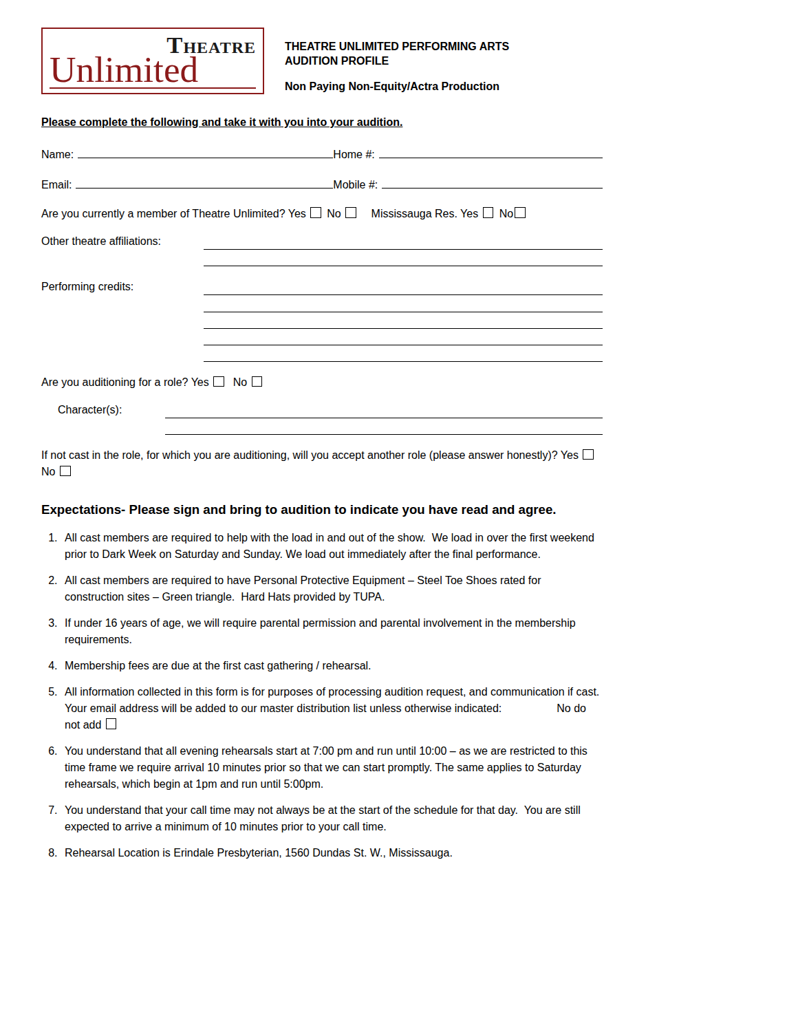Theatre
Unlimited
THEATRE UNLIMITED PERFORMING ARTS
AUDITION PROFILE
Non Paying Non-Equity/Actra Production
Please complete the following and take it with you into your audition.
Name:
Home #:
Email:
Mobile #:
Are you currently a member of Theatre Unlimited? Yes No Mississauga Res. Yes No
Other theatre affiliations:
Performing credits:
Are you auditioning for a role? Yes No
Character(s):
If not cast in the role, for which you are auditioning, will you accept another role (please answer honestly)? Yes No
Expectations- Please sign and bring to audition to indicate you have read and agree.
All cast members are required to help with the load in and out of the show. We load in over the first weekend prior to Dark Week on Saturday and Sunday. We load out immediately after the final performance.
All cast members are required to have Personal Protective Equipment – Steel Toe Shoes rated for construction sites – Green triangle. Hard Hats provided by TUPA.
If under 16 years of age, we will require parental permission and parental involvement in the membership requirements.
Membership fees are due at the first cast gathering / rehearsal.
All information collected in this form is for purposes of processing audition request, and communication if cast. Your email address will be added to our master distribution list unless otherwise indicated: No do not add
You understand that all evening rehearsals start at 7:00 pm and run until 10:00 – as we are restricted to this time frame we require arrival 10 minutes prior so that we can start promptly. The same applies to Saturday rehearsals, which begin at 1pm and run until 5:00pm.
You understand that your call time may not always be at the start of the schedule for that day. You are still expected to arrive a minimum of 10 minutes prior to your call time.
Rehearsal Location is Erindale Presbyterian, 1560 Dundas St. W., Mississauga.